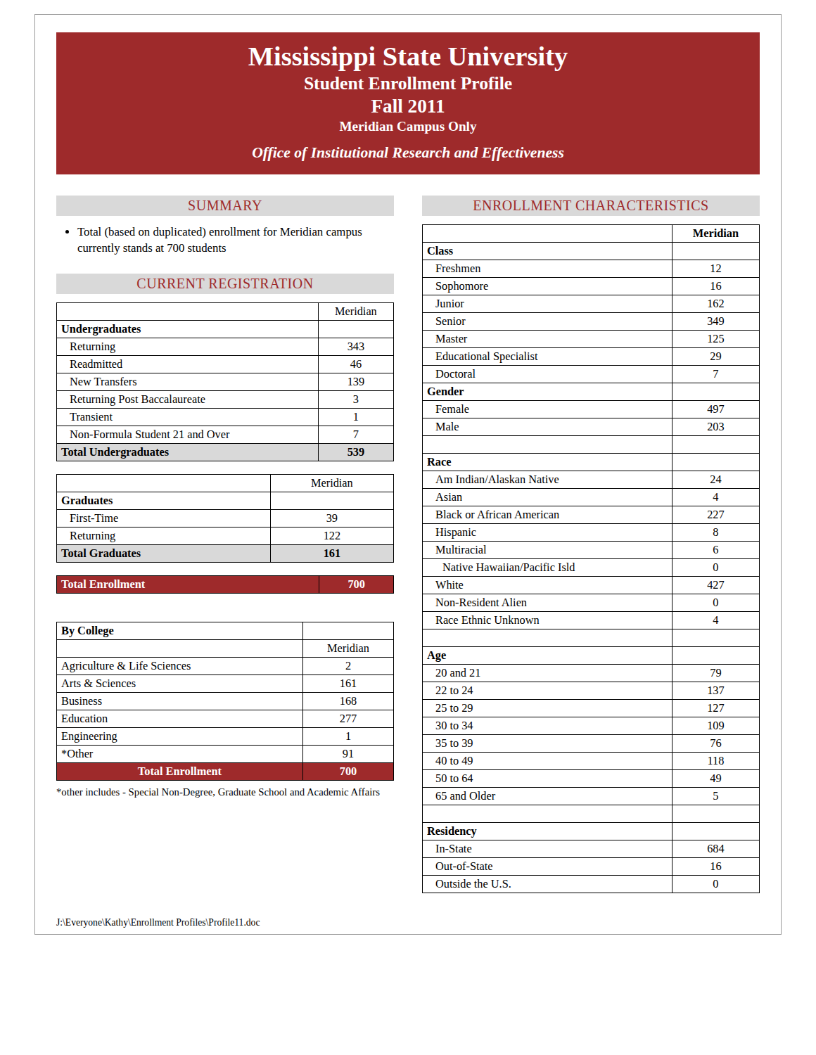Mississippi State University
Student Enrollment Profile
Fall 2011
Meridian Campus Only
Office of Institutional Research and Effectiveness
SUMMARY
Total (based on duplicated) enrollment for Meridian campus currently stands at 700 students
CURRENT REGISTRATION
| | Meridian |
| Undergraduates | |
| Returning | 343 |
| Readmitted | 46 |
| New Transfers | 139 |
| Returning Post Baccalaureate | 3 |
| Transient | 1 |
| Non-Formula Student 21 and Over | 7 |
| Total Undergraduates | 539 |
| | Meridian |
| Graduates | |
| First-Time | 39 |
| Returning | 122 |
| Total Graduates | 161 |
| Total Enrollment | 700 |
| By College | |
| | Meridian |
| Agriculture & Life Sciences | 2 |
| Arts & Sciences | 161 |
| Business | 168 |
| Education | 277 |
| Engineering | 1 |
| *Other | 91 |
| Total Enrollment | 700 |
*other includes - Special Non-Degree, Graduate School and Academic Affairs
ENROLLMENT CHARACTERISTICS
| | Meridian |
| Class | |
| Freshmen | 12 |
| Sophomore | 16 |
| Junior | 162 |
| Senior | 349 |
| Master | 125 |
| Educational Specialist | 29 |
| Doctoral | 7 |
| Gender | |
| Female | 497 |
| Male | 203 |
| Race | |
| Am Indian/Alaskan Native | 24 |
| Asian | 4 |
| Black or African American | 227 |
| Hispanic | 8 |
| Multiracial | 6 |
| Native Hawaiian/Pacific Isld | 0 |
| White | 427 |
| Non-Resident Alien | 0 |
| Race Ethnic Unknown | 4 |
| Age | |
| 20 and 21 | 79 |
| 22 to 24 | 137 |
| 25 to 29 | 127 |
| 30 to 34 | 109 |
| 35 to 39 | 76 |
| 40 to 49 | 118 |
| 50 to 64 | 49 |
| 65 and Older | 5 |
| Residency | |
| In-State | 684 |
| Out-of-State | 16 |
| Outside the U.S. | 0 |
J:\Everyone\Kathy\Enrollment Profiles\Profile11.doc